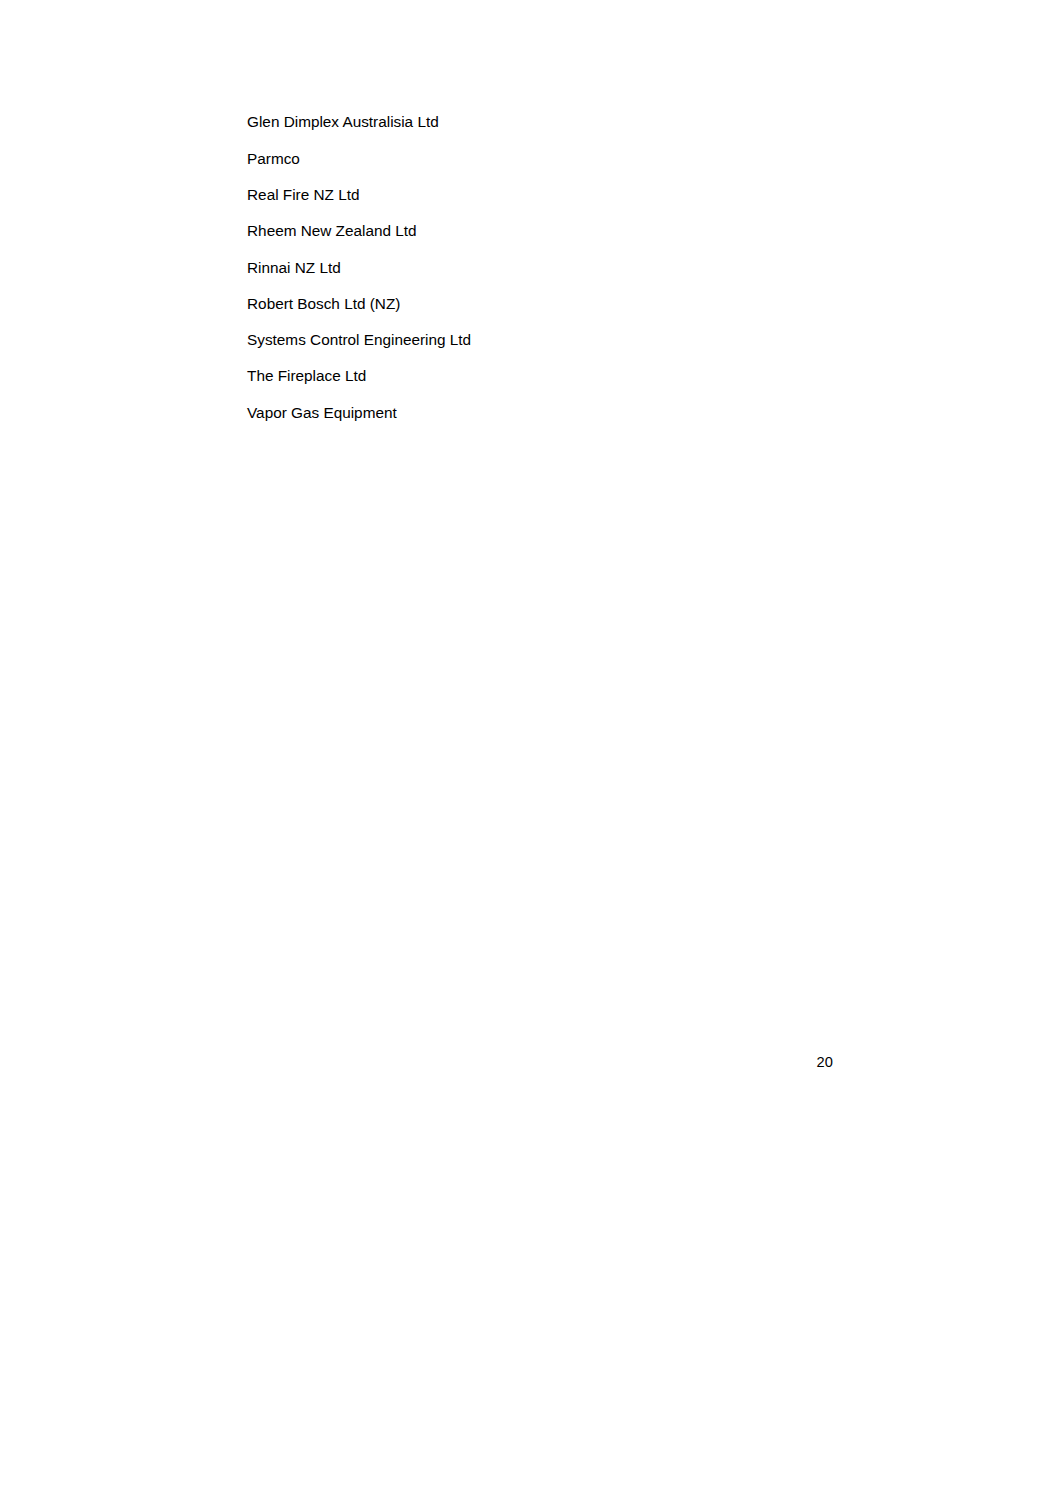Glen Dimplex Australisia Ltd
Parmco
Real Fire NZ Ltd
Rheem New Zealand Ltd
Rinnai NZ Ltd
Robert Bosch Ltd (NZ)
Systems Control Engineering Ltd
The Fireplace Ltd
Vapor Gas Equipment
20